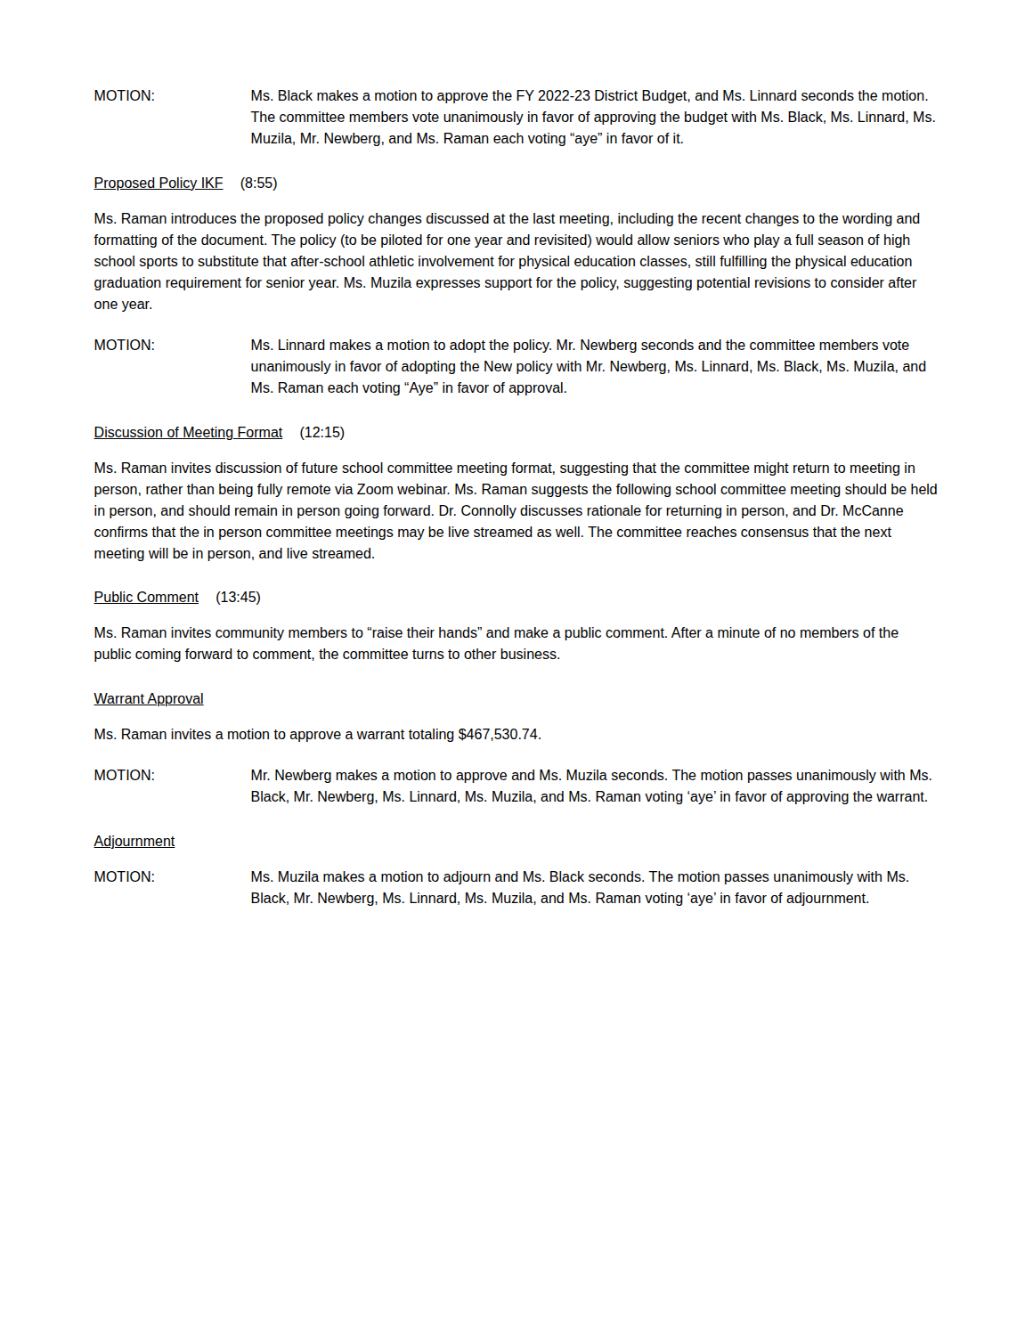MOTION:
Ms. Black makes a motion to approve the FY 2022-23 District Budget, and Ms. Linnard seconds the motion. The committee members vote unanimously in favor of approving the budget with Ms. Black, Ms. Linnard, Ms. Muzila, Mr. Newberg, and Ms. Raman each voting “aye” in favor of it.
Proposed Policy IKF(8:55)
Ms. Raman introduces the proposed policy changes discussed at the last meeting, including the recent changes to the wording and formatting of the document. The policy (to be piloted for one year and revisited) would allow seniors who play a full season of high school sports to substitute that after-school athletic involvement for physical education classes, still fulfilling the physical education graduation requirement for senior year. Ms. Muzila expresses support for the policy, suggesting potential revisions to consider after one year.
MOTION:
Ms. Linnard makes a motion to adopt the policy. Mr. Newberg seconds and the committee members vote unanimously in favor of adopting the New policy with Mr. Newberg, Ms. Linnard, Ms. Black, Ms. Muzila, and Ms. Raman each voting “Aye” in favor of approval.
Discussion of Meeting Format(12:15)
Ms. Raman invites discussion of future school committee meeting format, suggesting that the committee might return to meeting in person, rather than being fully remote via Zoom webinar. Ms. Raman suggests the following school committee meeting should be held in person, and should remain in person going forward. Dr. Connolly discusses rationale for returning in person, and Dr. McCanne confirms that the in person committee meetings may be live streamed as well. The committee reaches consensus that the next meeting will be in person, and live streamed.
Public Comment(13:45)
Ms. Raman invites community members to “raise their hands” and make a public comment. After a minute of no members of the public coming forward to comment, the committee turns to other business.
Warrant Approval
Ms. Raman invites a motion to approve a warrant totaling $467,530.74.
MOTION:
Mr. Newberg makes a motion to approve and Ms. Muzila seconds. The motion passes unanimously with Ms. Black, Mr. Newberg, Ms. Linnard, Ms. Muzila, and Ms. Raman voting ‘aye’ in favor of approving the warrant.
Adjournment
MOTION:
Ms. Muzila makes a motion to adjourn and Ms. Black seconds. The motion passes unanimously with Ms. Black, Mr. Newberg, Ms. Linnard, Ms. Muzila, and Ms. Raman voting ‘aye’ in favor of adjournment.